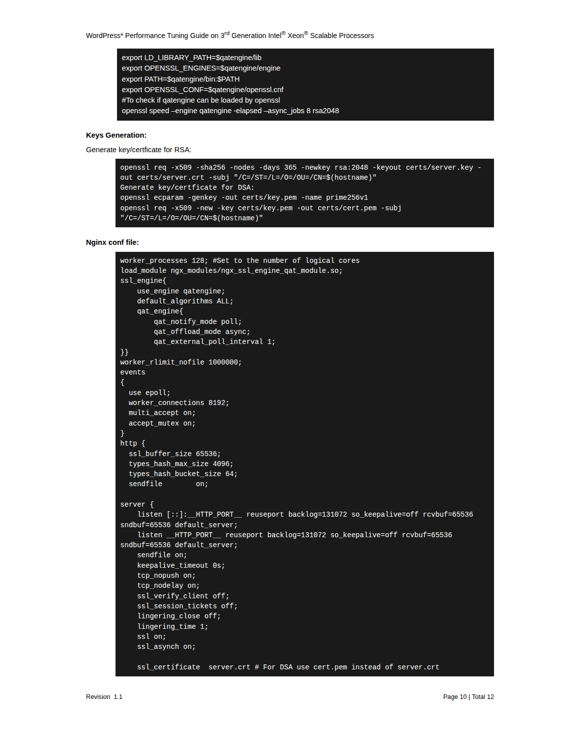WordPress* Performance Tuning Guide on 3rd Generation Intel® Xeon® Scalable Processors
export LD_LIBRARY_PATH=$qatengine/lib
export OPENSSL_ENGINES=$qatengine/engine
export PATH=$qatengine/bin:$PATH
export OPENSSL_CONF=$qatengine/openssl.cnf
#To check if qatengine can be loaded by openssl
openssl speed –engine qatengine -elapsed –async_jobs 8 rsa2048
Keys Generation:
Generate key/certficate for RSA:
openssl req -x509 -sha256 -nodes -days 365 -newkey rsa:2048 -keyout certs/server.key -out certs/server.crt -subj "/C=/ST=/L=/O=/OU=/CN=$(hostname)"
Generate key/certficate for DSA:
openssl ecparam -genkey -out certs/key.pem -name prime256v1
openssl req -x509 -new -key certs/key.pem -out certs/cert.pem -subj "/C=/ST=/L=/O=/OU=/CN=$(hostname)"
Nginx conf file:
worker_processes 128; #Set to the number of logical cores
load_module ngx_modules/ngx_ssl_engine_qat_module.so;
ssl_engine{
    use_engine qatengine;
    default_algorithms ALL;
    qat_engine{
        qat_notify_mode poll;
        qat_offload_mode async;
        qat_external_poll_interval 1;
}}
worker_rlimit_nofile 1000000;
events
{
  use epoll;
  worker_connections 8192;
  multi_accept on;
  accept_mutex on;
}
http {
  ssl_buffer_size 65536;
  types_hash_max_size 4096;
  types_hash_bucket_size 64;
  sendfile        on;

server {
    listen [::]:__HTTP_PORT__ reuseport backlog=131072 so_keepalive=off rcvbuf=65536 sndbuf=65536 default_server;
    listen __HTTP_PORT__ reuseport backlog=131072 so_keepalive=off rcvbuf=65536 sndbuf=65536 default_server;
    sendfile on;
    keepalive_timeout 0s;
    tcp_nopush on;
    tcp_nodelay on;
    ssl_verify_client off;
    ssl_session_tickets off;
    lingering_close off;
    lingering_time 1;
    ssl on;
    ssl_asynch on;

    ssl_certificate  server.crt # For DSA use cert.pem instead of server.crt
Revision 1.1 Page 10 | Total 12